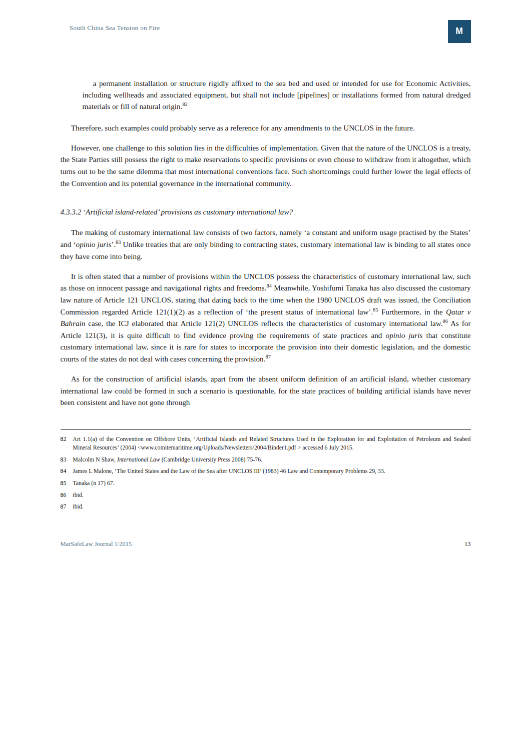South China Sea Tension on Fire
M
a permanent installation or structure rigidly affixed to the sea bed and used or intended for use for Economic Activities, including wellheads and associated equipment, but shall not include [pipelines] or installations formed from natural dredged materials or fill of natural origin.82
Therefore, such examples could probably serve as a reference for any amendments to the UNCLOS in the future.
However, one challenge to this solution lies in the difficulties of implementation. Given that the nature of the UNCLOS is a treaty, the State Parties still possess the right to make reservations to specific provisions or even choose to withdraw from it altogether, which turns out to be the same dilemma that most international conventions face. Such shortcomings could further lower the legal effects of the Convention and its potential governance in the international community.
4.3.3.2 ‘Artificial island-related’ provisions as customary international law?
The making of customary international law consists of two factors, namely ‘a constant and uniform usage practised by the States’ and ‘opinio juris’.83 Unlike treaties that are only binding to contracting states, customary international law is binding to all states once they have come into being.
It is often stated that a number of provisions within the UNCLOS possess the characteristics of customary international law, such as those on innocent passage and navigational rights and freedoms.84 Meanwhile, Yoshifumi Tanaka has also discussed the customary law nature of Article 121 UNCLOS, stating that dating back to the time when the 1980 UNCLOS draft was issued, the Conciliation Commission regarded Article 121(1)(2) as a reflection of ‘the present status of international law’.85 Furthermore, in the Qatar v Bahrain case, the ICJ elaborated that Article 121(2) UNCLOS reflects the characteristics of customary international law.86 As for Article 121(3), it is quite difficult to find evidence proving the requirements of state practices and opinio juris that constitute customary international law, since it is rare for states to incorporate the provision into their domestic legislation, and the domestic courts of the states do not deal with cases concerning the provision.87
As for the construction of artificial islands, apart from the absent uniform definition of an artificial island, whether customary international law could be formed in such a scenario is questionable, for the state practices of building artificial islands have never been consistent and have not gone through
Art 1.1(a) of the Convention on Offshore Units, ‘Artificial Islands and Related Structures Used in the Exploration for and Exploitation of Petroleum and Seabed Mineral Resources’ (2004) <www.comitemaritime.org/Uploads/Newsletters/2004/Binder1.pdf > accessed 6 July 2015.
Malcolm N Shaw, International Law (Cambridge University Press 2008) 75-76.
James L Malone, ‘The United States and the Law of the Sea after UNCLOS III’ (1983) 46 Law and Contemporary Problems 29, 33.
Tanaka (n 17) 67.
ibid.
ibid.
MarSafeLaw Journal 1/2015 13